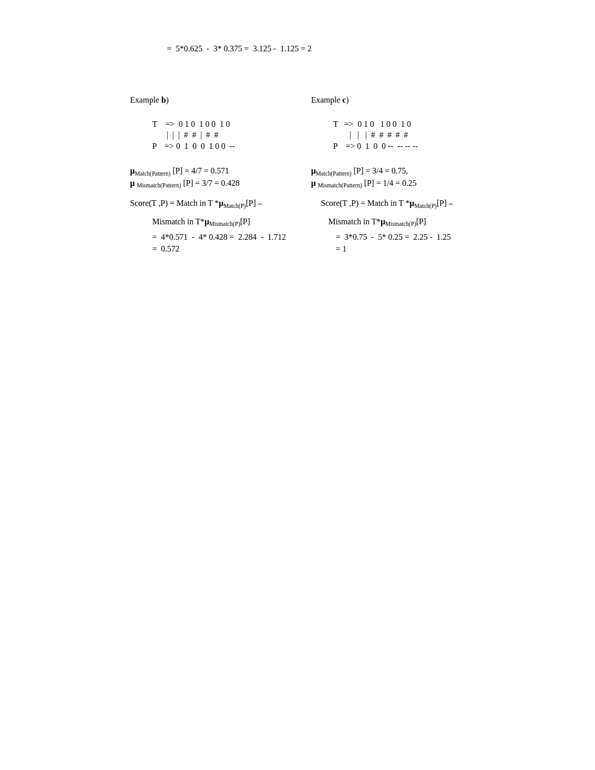= 5*0.625 - 3* 0.375 = 3.125 - 1.125 = 2
Example b)
T => 0 1 0 1 0 0 1 0 | | | # # | # # P => 0 1 0 0 1 0 0 --
μMatch(Pattern) [P] = 4/7 = 0.571
μ Mismatch(Pattern) [P] = 3/7 = 0.428
Score(T ,P) = Match in T *μMatch(P)[P] –
Mismatch in T*μMismatch(P)[P]
= 4*0.571 - 4* 0.428 = 2.284 - 1.712 = 0.572
Example c)
T => 0 1 0 1 0 0 1 0 | | | # # # # # P => 0 1 0 0 -- -- -- --
μMatch(Pattern) [P] = 3/4 = 0.75,
μ Mismatch(Pattern) [P] = 1/4 = 0.25
Score(T ,P) = Match in T *μMatch(P)[P] –
Mismatch in T*μMismatch(P)[P]
= 3*0.75 - 5* 0.25 = 2.25 - 1.25 = 1